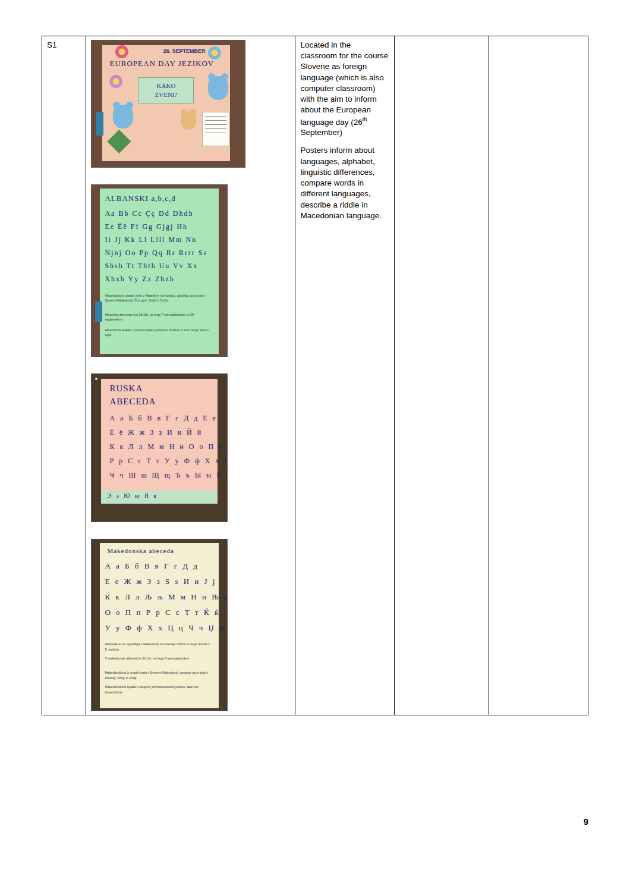| S1 | 26. SEPTEMBER EUROPEAN DAY JEZIKOV KAKO ZVENI? ALBANSKI a,b,c,d Aa Bb Cc Çç Dd Dhdh Ee Ëë Ff Gg Gjgj Hh Ii Jj Kk Ll Llll Mm Nn Njnj Oo Pp Qq Rr Rrrr Ss Shsh Tt Thth Uu Vv Xx Xhxh Yy Zz Zhzh Albanščina je uradni jezik v Albaniji in na Kosovu, govorijo pa jo tudi v Severni Makedoniji, Črni gori, Srbiji in Grčiji. Albanska abeceda ima 36 črk, od tega 7 samoglasnikov in 29 soglasnikov. Albanščina spada v indoevropsko jezikovno družino in tvori svojo lastno vejo. RUSKA ABECEDA А а Б б В в Г г Д д Е е Ё ё Ж ж З з И и Й й К к Л л М м Н н О о П п Р р С с Т т У у Ф ф Х х Ц ц Ч ч Ш ш Щ щ Ъ ъ Ы ы Ь ь Э э Ю ю Я я Makedonska abeceda А а Б б В в Г г Д д Е е Ж ж З з Ѕ ѕ И и Ј ј К к Л л Љ љ М м Н н Њ њ О о П п Р р С с Т т Ќ ќ У у Ф ф Х х Ц ц Ч ч Џ џ Ш ш Abeceda ki se uporablja v Makedoniji se imenuje cirilica in se je razvila v 9. stoletju. V makedonski abecedi je 31 črk, od tega 5 samoglasnikov. Makedonščina je uradni jezik v Severni Makedoniji, govorijo pa jo tudi v Albaniji, Srbiji in Grčiji. Makedonščina spada v skupino južnoslovanskih jezikov, tako kot slovenščina. | Located in the classroom for the course Slovene as foreign language (which is also computer classroom) with the aim to inform about the European language day (26 th September) Posters inform about languages, alphabet, linguistic differences, compare words in different languages, describe a riddle in Macedonian language. | | |
9